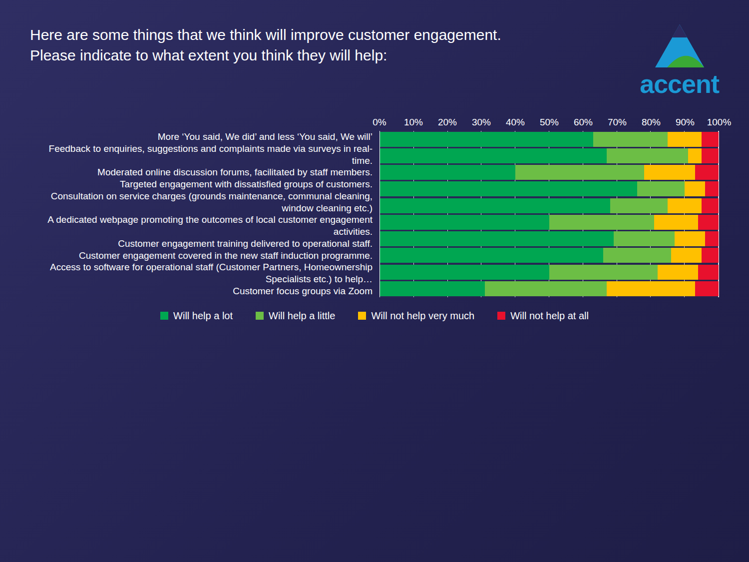Here are some things that we think will improve customer engagement.
Please indicate to what extent you think they will help:
accent
0% 10% 20% 30% 40% 50% 60% 70% 80% 90% 100%
More ‘You said, We did’ and less ‘You said, We will’
Feedback to enquiries, suggestions and complaints made via surveys in real-time.
Moderated online discussion forums, facilitated by staff members.
Targeted engagement with dissatisfied groups of customers.
Consultation on service charges (grounds maintenance, communal cleaning, window cleaning etc.)
A dedicated webpage promoting the outcomes of local customer engagement activities.
Customer engagement training delivered to operational staff.
Customer engagement covered in the new staff induction programme.
Access to software for operational staff (Customer Partners, Homeownership Specialists etc.) to help…
Customer focus groups via Zoom
Will help a lot Will help a little Will not help very much Will not help at all